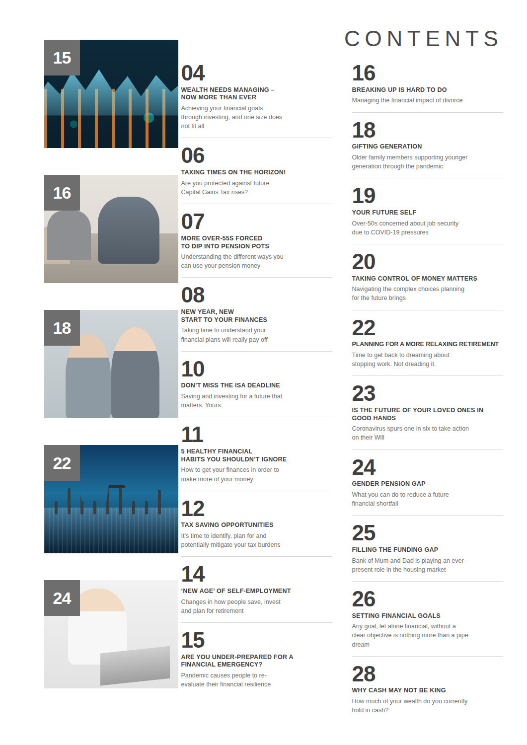15
16
18
22
24
Contents
04
Wealth needs managing –
now more than ever
Achieving your financial goals through investing, and one size does not fit all
06
Taxing times on the horizon!
Are you protected against future Capital Gains Tax rises?
07
More over-55s forced
to dip into pension pots
Understanding the different ways you can use your pension money
08
New year, new
start to your finances
Taking time to understand your financial plans will really pay off
10
Don’t miss the ISA deadline
Saving and investing for a future that matters. Yours.
11
5 healthy financial
habits you shouldn’t ignore
How to get your finances in order to make more of your money
12
Tax saving opportunities
It’s time to identify, plan for and potentially mitigate your tax burdens
14
‘New age’ of self-employment
Changes in how people save, invest and plan for retirement
15
Are you under-prepared for a
financial emergency?
Pandemic causes people to re-evaluate their financial resilience
16
Breaking up is hard to do
Managing the financial impact of divorce
18
Gifting generation
Older family members supporting younger generation through the pandemic
19
Your future self
Over-50s concerned about job security due to COVID-19 pressures
20
Taking control of money matters
Navigating the complex choices planning for the future brings
22
Planning for a more relaxing retirement
Time to get back to dreaming about stopping work. Not dreading it.
23
Is the future of your loved ones in
good hands
Coronavirus spurs one in six to take action on their Will
24
Gender pension gap
What you can do to reduce a future financial shortfall
25
Filling the funding gap
Bank of Mum and Dad is playing an ever-present role in the housing market
26
Setting financial goals
Any goal, let alone financial, without a clear objective is nothing more than a pipe dream
28
Why cash may not be king
How much of your wealth do you currently hold in cash?